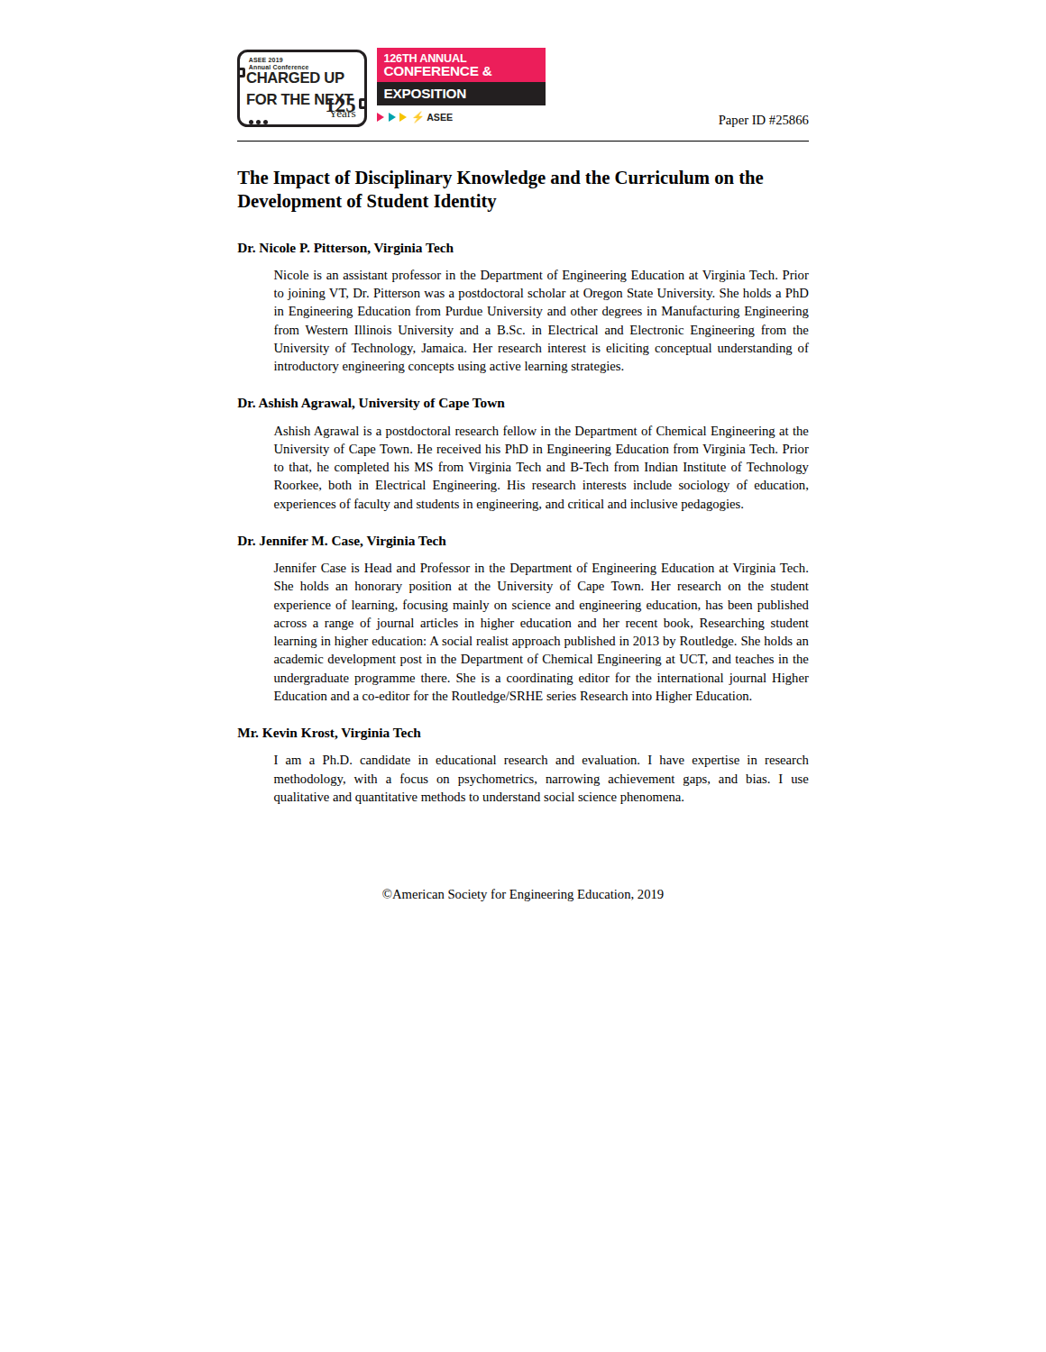ASEE 2019
Annual Conference
CHARGED UP
FOR THE NEXT
125
Years
126TH ANNUALCONFERENCE &
EXPOSITION
⚡ASEE
Paper ID #25866
The Impact of Disciplinary Knowledge and the Curriculum on the Development of Student Identity
Dr. Nicole P. Pitterson, Virginia Tech
Nicole is an assistant professor in the Department of Engineering Education at Virginia Tech. Prior to joining VT, Dr. Pitterson was a postdoctoral scholar at Oregon State University. She holds a PhD in Engineering Education from Purdue University and other degrees in Manufacturing Engineering from Western Illinois University and a B.Sc. in Electrical and Electronic Engineering from the University of Technology, Jamaica. Her research interest is eliciting conceptual understanding of introductory engineering concepts using active learning strategies.
Dr. Ashish Agrawal, University of Cape Town
Ashish Agrawal is a postdoctoral research fellow in the Department of Chemical Engineering at the University of Cape Town. He received his PhD in Engineering Education from Virginia Tech. Prior to that, he completed his MS from Virginia Tech and B-Tech from Indian Institute of Technology Roorkee, both in Electrical Engineering. His research interests include sociology of education, experiences of faculty and students in engineering, and critical and inclusive pedagogies.
Dr. Jennifer M. Case, Virginia Tech
Jennifer Case is Head and Professor in the Department of Engineering Education at Virginia Tech. She holds an honorary position at the University of Cape Town. Her research on the student experience of learning, focusing mainly on science and engineering education, has been published across a range of journal articles in higher education and her recent book, Researching student learning in higher education: A social realist approach published in 2013 by Routledge. She holds an academic development post in the Department of Chemical Engineering at UCT, and teaches in the undergraduate programme there. She is a coordinating editor for the international journal Higher Education and a co-editor for the Routledge/SRHE series Research into Higher Education.
Mr. Kevin Krost, Virginia Tech
I am a Ph.D. candidate in educational research and evaluation. I have expertise in research methodology, with a focus on psychometrics, narrowing achievement gaps, and bias. I use qualitative and quantitative methods to understand social science phenomena.
©American Society for Engineering Education, 2019